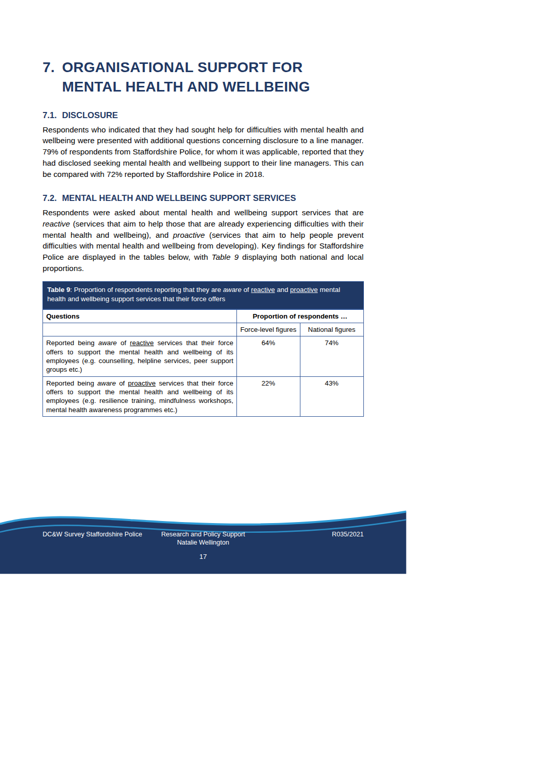7. ORGANISATIONAL SUPPORT FORMENTAL HEALTH AND WELLBEING
7.1. DISCLOSURE
Respondents who indicated that they had sought help for difficulties with mental health and wellbeing were presented with additional questions concerning disclosure to a line manager. 79% of respondents from Staffordshire Police, for whom it was applicable, reported that they had disclosed seeking mental health and wellbeing support to their line managers. This can be compared with 72% reported by Staffordshire Police in 2018.
7.2. MENTAL HEALTH AND WELLBEING SUPPORT SERVICES
Respondents were asked about mental health and wellbeing support services that are reactive (services that aim to help those that are already experiencing difficulties with their mental health and wellbeing), and proactive (services that aim to help people prevent difficulties with mental health and wellbeing from developing). Key findings for Staffordshire Police are displayed in the tables below, with Table 9 displaying both national and local proportions.
Table 9 : Proportion of respondents reporting that they are aware of reactive and proactive mental health and wellbeing support services that their force offers
| Questions | Proportion of respondents … |
| --- | --- |
| | Force-level figures | National figures |
| Reported being aware of reactive services that their force offers to support the mental health and wellbeing of its employees (e.g. counselling, helpline services, peer support groups etc.) | 64% | 74% |
| Reported being aware of proactive services that their force offers to support the mental health and wellbeing of its employees (e.g. resilience training, mindfulness workshops, mental health awareness programmes etc.) | 22% | 43% |
DC&W Survey Staffordshire Police
Research and Policy Support
Natalie Wellington
R035/2021
17